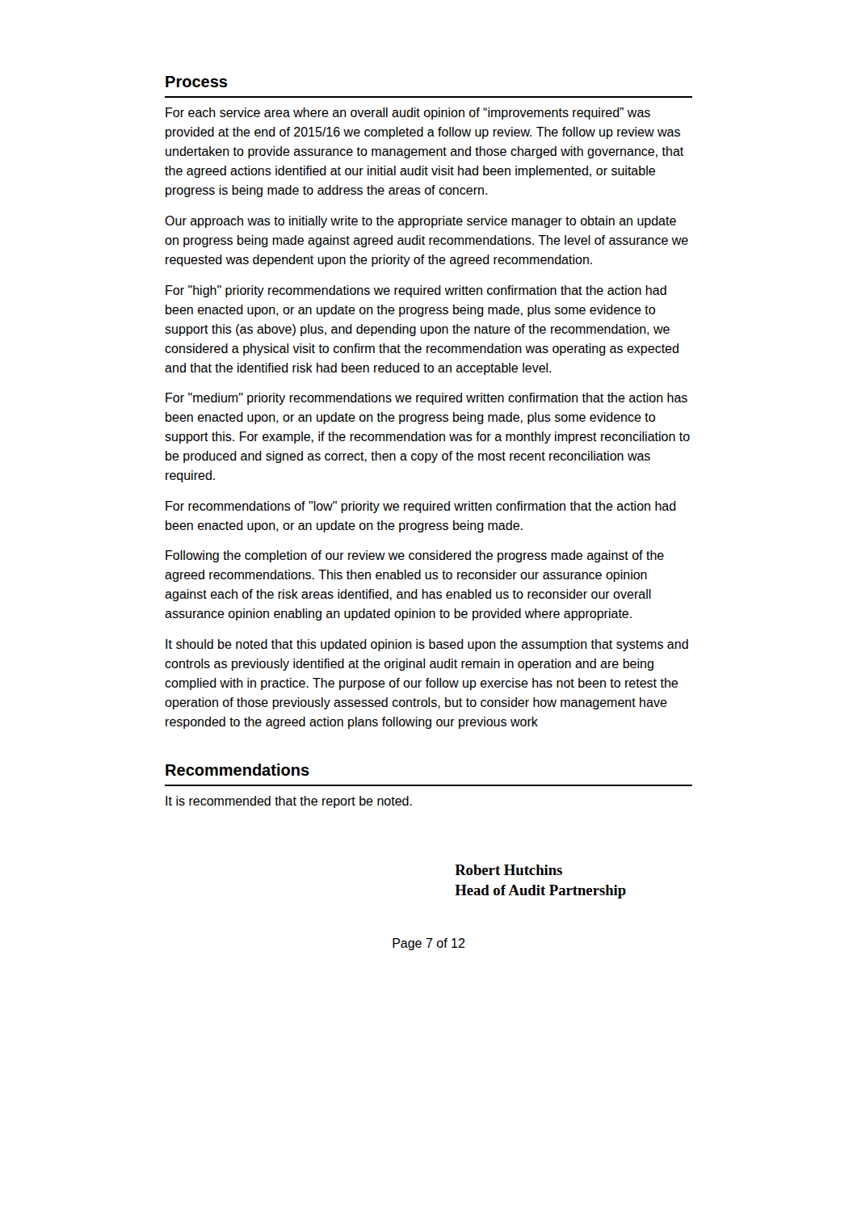Process
For each service area where an overall audit opinion of “improvements required” was provided at the end of 2015/16 we completed a follow up review. The follow up review was undertaken to provide assurance to management and those charged with governance, that the agreed actions identified at our initial audit visit had been implemented, or suitable progress is being made to address the areas of concern.
Our approach was to initially write to the appropriate service manager to obtain an update on progress being made against agreed audit recommendations. The level of assurance we requested was dependent upon the priority of the agreed recommendation.
For "high" priority recommendations we required written confirmation that the action had been enacted upon, or an update on the progress being made, plus some evidence to support this (as above) plus, and depending upon the nature of the recommendation, we considered a physical visit to confirm that the recommendation was operating as expected and that the identified risk had been reduced to an acceptable level.
For "medium" priority recommendations we required written confirmation that the action has been enacted upon, or an update on the progress being made, plus some evidence to support this. For example, if the recommendation was for a monthly imprest reconciliation to be produced and signed as correct, then a copy of the most recent reconciliation was required.
For recommendations of "low" priority we required written confirmation that the action had been enacted upon, or an update on the progress being made.
Following the completion of our review we considered the progress made against of the agreed recommendations. This then enabled us to reconsider our assurance opinion against each of the risk areas identified, and has enabled us to reconsider our overall assurance opinion enabling an updated opinion to be provided where appropriate.
It should be noted that this updated opinion is based upon the assumption that systems and controls as previously identified at the original audit remain in operation and are being complied with in practice. The purpose of our follow up exercise has not been to retest the operation of those previously assessed controls, but to consider how management have responded to the agreed action plans following our previous work
Recommendations
It is recommended that the report be noted.
Robert Hutchins
Head of Audit Partnership
Page 7 of 12